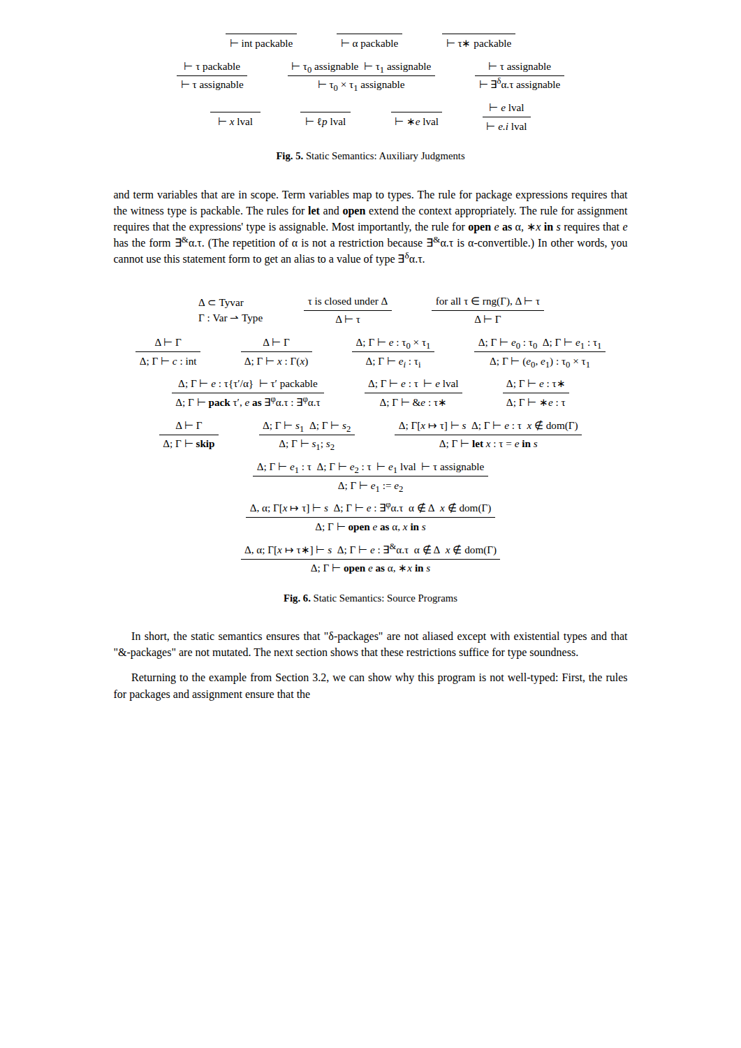⊢ int packable ⊢ α packable ⊢ τ∗ packable
⊢ τ packable ⊢ τ assignable ⊢ τ0 assignable ⊢ τ1 assignable ⊢ τ0 × τ1 assignable ⊢ τ assignable ⊢ ∃δα.τ assignable
⊢ x lval ⊢ ℓp lval ⊢ ∗e lval ⊢ e lval ⊢ e.i lval
Fig. 5. Static Semantics: Auxiliary Judgments
and term variables that are in scope. Term variables map to types. The rule for package expressions requires that the witness type is packable. The rules for let and open extend the context appropriately. The rule for assignment requires that the expressions' type is assignable. Most importantly, the rule for open e as α, ∗x in s requires that e has the form ∃&α.τ. (The repetition of α is not a restriction because ∃&α.τ is α-convertible.) In other words, you cannot use this statement form to get an alias to a value of type ∃δα.τ.
Δ ⊂ Tyvar
Γ : Var ⇀ Type
τ is closed under Δ Δ ⊢ τ for all τ ∈ rng(Γ), Δ ⊢ τ Δ ⊢ Γ
Δ ⊢ Γ Δ; Γ ⊢ c : int Δ ⊢ Γ Δ; Γ ⊢ x : Γ(x) Δ; Γ ⊢ e : τ0 × τ1 Δ; Γ ⊢ ei : τi Δ; Γ ⊢ e0 : τ0 Δ; Γ ⊢ e1 : τ1 Δ; Γ ⊢ (e0, e1) : τ0 × τ1
Δ; Γ ⊢ e : τ{τ′/α} ⊢ τ′ packable Δ; Γ ⊢ pack τ′, e as ∃φα.τ : ∃φα.τ Δ; Γ ⊢ e : τ ⊢ e lval Δ; Γ ⊢ &e : τ∗ Δ; Γ ⊢ e : τ∗ Δ; Γ ⊢ ∗e : τ
Δ ⊢ Γ Δ; Γ ⊢ skip Δ; Γ ⊢ s1 Δ; Γ ⊢ s2 Δ; Γ ⊢ s1; s2 Δ; Γ[x ↦ τ] ⊢ s Δ; Γ ⊢ e : τ x ∉ dom(Γ) Δ; Γ ⊢ let x : τ = e in s
Δ; Γ ⊢ e1 : τ Δ; Γ ⊢ e2 : τ ⊢ e1 lval ⊢ τ assignable Δ; Γ ⊢ e1 := e2
Δ, α; Γ[x ↦ τ] ⊢ s Δ; Γ ⊢ e : ∃φα.τ α ∉ Δ x ∉ dom(Γ) Δ; Γ ⊢ open e as α, x in s
Δ, α; Γ[x ↦ τ∗] ⊢ s Δ; Γ ⊢ e : ∃&α.τ α ∉ Δ x ∉ dom(Γ) Δ; Γ ⊢ open e as α, ∗x in s
Fig. 6. Static Semantics: Source Programs
In short, the static semantics ensures that "δ-packages" are not aliased except with existential types and that "&-packages" are not mutated. The next section shows that these restrictions suffice for type soundness.
Returning to the example from Section 3.2, we can show why this program is not well-typed: First, the rules for packages and assignment ensure that the